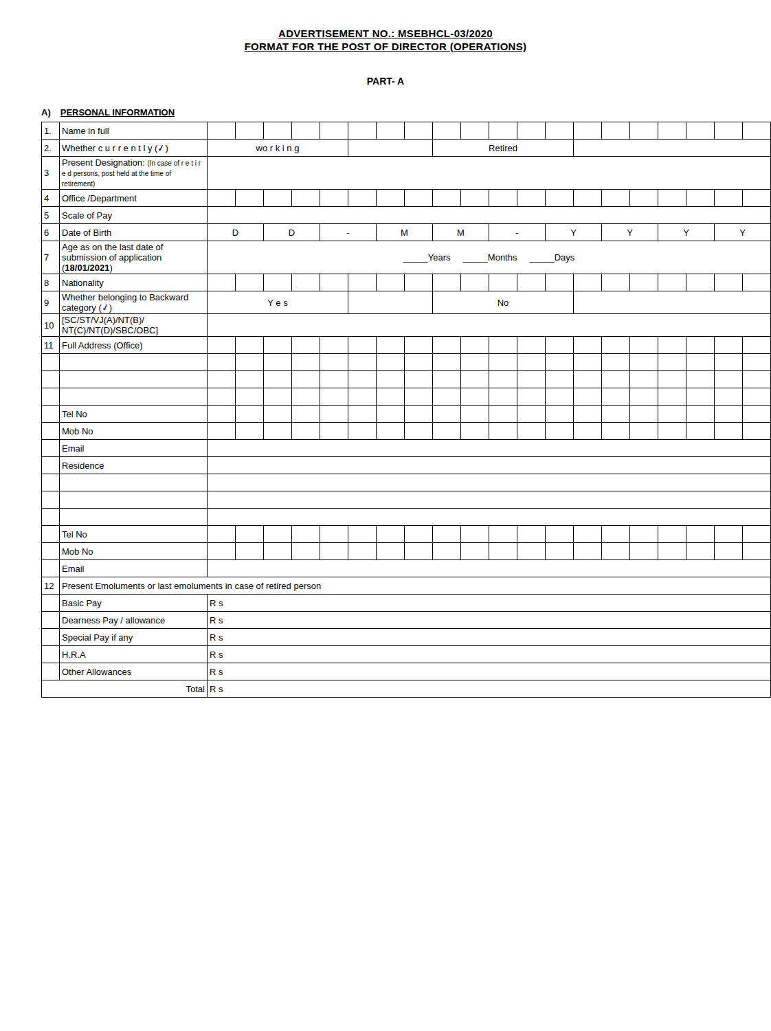ADVERTISEMENT NO.: MSEBHCL-03/2020
FORMAT FOR THE POST OF DIRECTOR (OPERATIONS)
PART- A
A) PERSONAL INFORMATION
| 1. | Name in full | | | | | | | | | | | | | | | | | | | | |
| 2. | Whether c u r r e n t l y ( ✓ ) | wo r k i n g | | Retired | |
| 3 | Present Designation: (In case of r e t i r e d persons, post held at the time of retirement) | |
| 4 | Office /Department | | | | | | | | | | | | | | | | | | | | |
| 5 | Scale of Pay | |
| 6 | Date of Birth | D | D | - | M | M | - | Y | Y | Y | Y |
| 7 | Age as on the last date of submission of application ( 18/01/2021 ) | _____Years _____Months _____Days |
| 8 | Nationality | | | | | | | | | | | | | | | | | | | | |
| 9 | Whether belonging to Backward category ( ✓ ) | Y e s | | No | |
| 10 | [SC/ST/VJ(A)/NT(B)/ NT(C)/NT(D)/SBC/OBC] | |
| 11 | Full Address (Office) | | | | | | | | | | | | | | | | | | | | |
| | Tel No | | | | | | | | | | | | | | | | | | | | |
| | Mob No | | | | | | | | | | | | | | | | | | | | |
| | Email | |
| | Residence | |
| | Tel No | | | | | | | | | | | | | | | | | | | | |
| | Mob No | | | | | | | | | | | | | | | | | | | | |
| | Email | |
| 12 | Present Emoluments or last emoluments in case of retired person |
| | Basic Pay | R s |
| | Dearness Pay / allowance | R s |
| | Special Pay if any | R s |
| | H.R.A | R s |
| | Other Allowances | R s |
| | Total | R s |